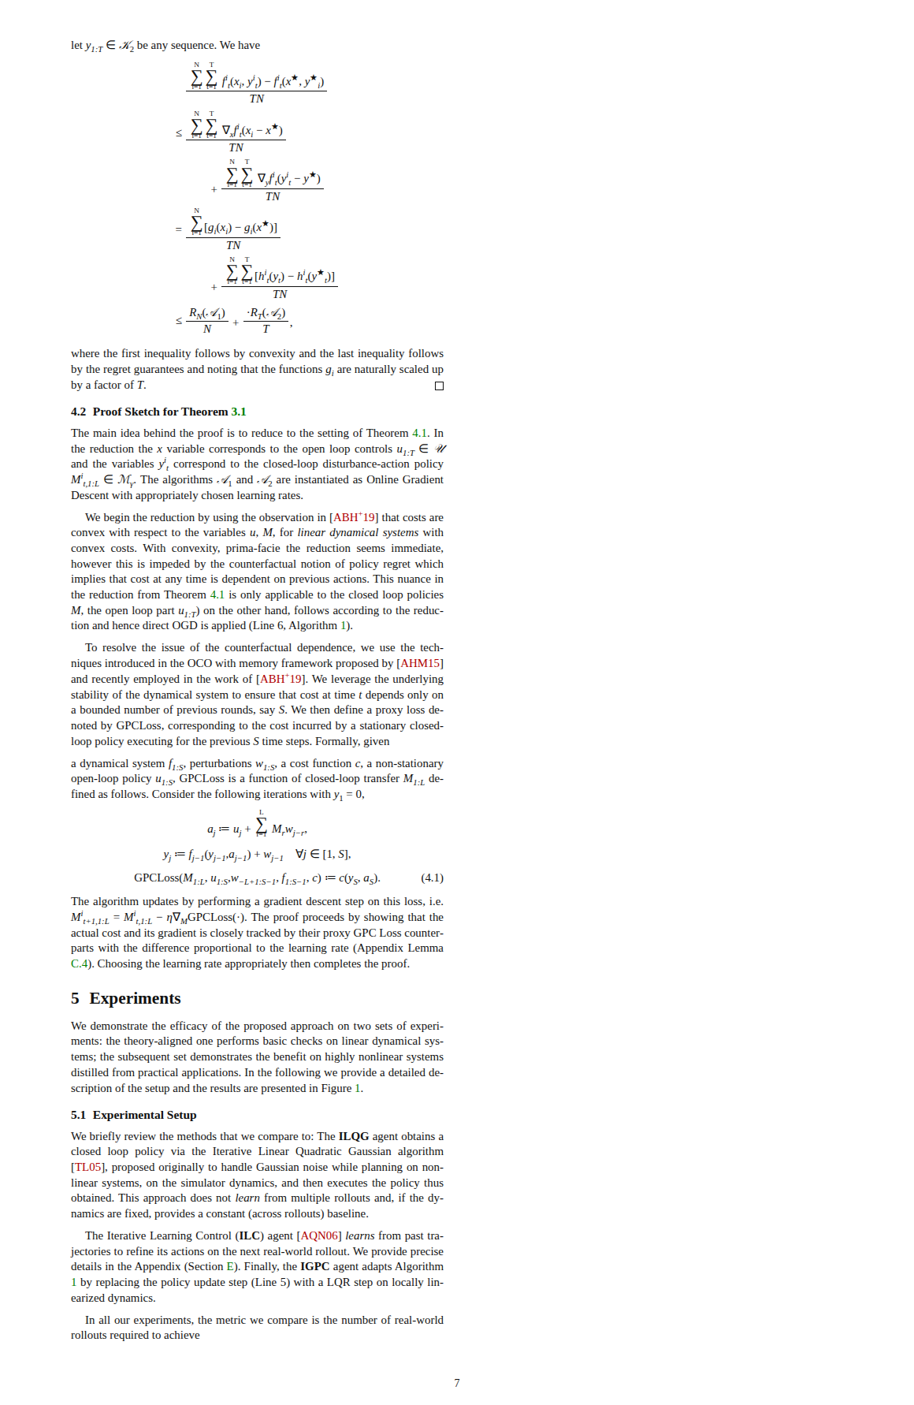let y1:T ∈ 𝒦2 be any sequence. We have
N∑i=1 T∑t=1 fit(xi, yit) − fit(x★, y★i) TN
≤
N∑i=1 T∑t=1 ∇xfit(xi − x★) TN
+ N∑i=1 T∑t=1 ∇yfit(yit − y★) TN
=
N∑i=1[gi(xi) − gi(x★)] TN
+ N∑i=1 T∑t=1[hit(yt) − hit(y★t)] TN
≤
RN(𝒜1) N + ·RT(𝒜2) T ,
where the first inequality follows by convexity and the last inequality follows by the regret guarantees and noting that the functions gi are naturally scaled up by a factor of T.
4.2 Proof Sketch for Theorem 3.1
The main idea behind the proof is to reduce to the setting of Theorem 4.1. In the reduction the x variable corresponds to the open loop controls u1:T ∈ 𝒰 and the variables yit correspond to the closed-loop disturbance-action policy Mit,1:L ∈ ℳγ. The algorithms 𝒜1 and 𝒜2 are instantiated as Online Gradient Descent with appropriately chosen learning rates.
We begin the reduction by using the observation in [ABH+19] that costs are convex with respect to the variables u, M, for linear dynamical systems with convex costs. With convexity, prima-facie the reduction seems immediate, however this is impeded by the counterfactual notion of policy regret which implies that cost at any time is dependent on previous actions. This nuance in the reduction from Theorem 4.1 is only applicable to the closed loop policies M, the open loop part u1:T) on the other hand, follows according to the reduction and hence direct OGD is applied (Line 6, Algorithm 1).
To resolve the issue of the counterfactual dependence, we use the techniques introduced in the OCO with memory framework proposed by [AHM15] and recently employed in the work of [ABH+19]. We leverage the underlying stability of the dynamical system to ensure that cost at time t depends only on a bounded number of previous rounds, say S. We then define a proxy loss denoted by GPCLoss, corresponding to the cost incurred by a stationary closed-loop policy executing for the previous S time steps. Formally, given
a dynamical system f1:S, perturbations w1:S, a cost function c, a non-stationary open-loop policy u1:S, GPCLoss is a function of closed-loop transfer M1:L defined as follows. Consider the following iterations with y1 = 0,
aj ≔ uj + L∑r=1 Mr wj−r,
yj ≔ fj−1(yj−1,aj−1) + wj−1 ∀j ∈ [1, S],
GPCLoss(M1:L, u1:S,w−L+1:S−1, f1:S−1, c) ≔ c(yS, aS).
(4.1)
The algorithm updates by performing a gradient descent step on this loss, i.e. Mit+1,1:L = Mit,1:L − η∇MGPCLoss(·). The proof proceeds by showing that the actual cost and its gradient is closely tracked by their proxy GPC Loss counterparts with the difference proportional to the learning rate (Appendix Lemma C.4). Choosing the learning rate appropriately then completes the proof.
5 Experiments
We demonstrate the efficacy of the proposed approach on two sets of experiments: the theory-aligned one performs basic checks on linear dynamical systems; the subsequent set demonstrates the benefit on highly nonlinear systems distilled from practical applications. In the following we provide a detailed description of the setup and the results are presented in Figure 1.
5.1 Experimental Setup
We briefly review the methods that we compare to: The ILQG agent obtains a closed loop policy via the Iterative Linear Quadratic Gaussian algorithm [TL05], proposed originally to handle Gaussian noise while planning on non-linear systems, on the simulator dynamics, and then executes the policy thus obtained. This approach does not learn from multiple rollouts and, if the dynamics are fixed, provides a constant (across rollouts) baseline.
The Iterative Learning Control (ILC) agent [AQN06] learns from past trajectories to refine its actions on the next real-world rollout. We provide precise details in the Appendix (Section E). Finally, the IGPC agent adapts Algorithm 1 by replacing the policy update step (Line 5) with a LQR step on locally linearized dynamics.
In all our experiments, the metric we compare is the number of real-world rollouts required to achieve
7